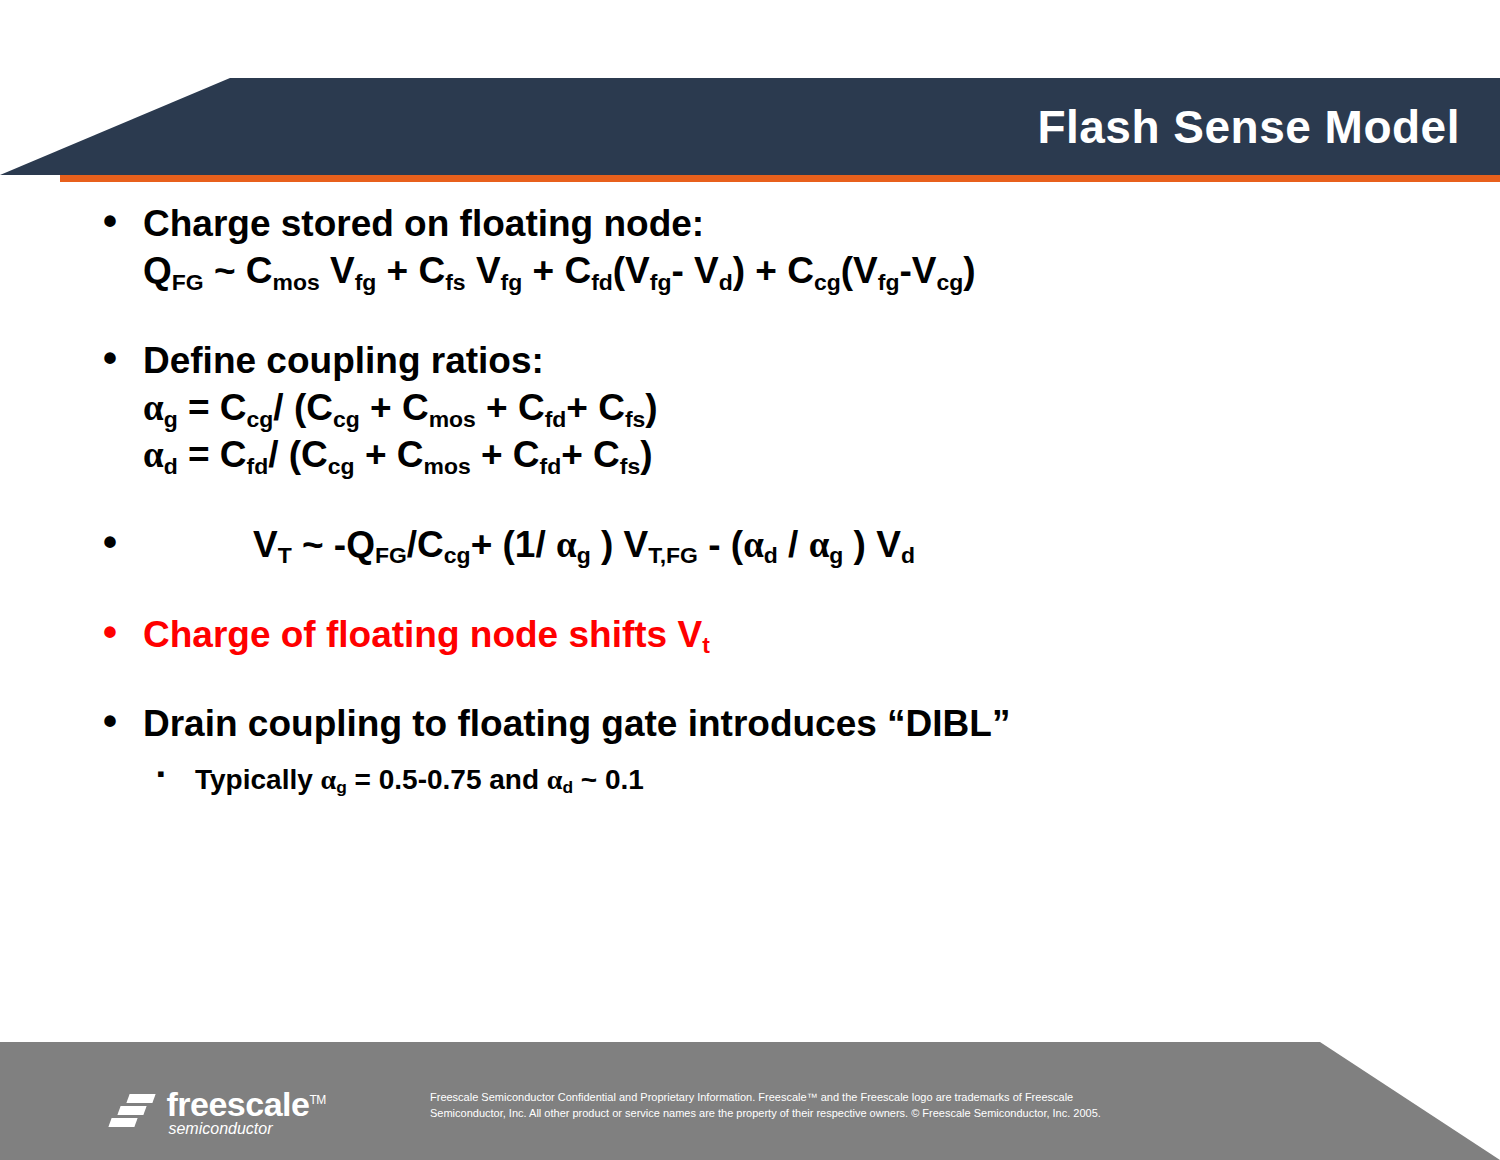Flash Sense Model
Charge stored on floating node:
QFG ~ Cmos Vfg + Cfs Vfg + Cfd(Vfg- Vd) + Ccg(Vfg-Vcg)
Define coupling ratios:
αg = Ccg/ (Ccg + Cmos + Cfd+ Cfs)
αd = Cfd/ (Ccg + Cmos + Cfd+ Cfs)
VT ~ -QFG/Ccg+ (1/ αg ) VT,FG - (αd / αg ) Vd
Charge of floating node shifts Vt
Drain coupling to floating gate introduces “DIBL”
Typically αg = 0.5-0.75 and αd ~ 0.1
freescaleTM
semiconductor
Freescale Semiconductor Confidential and Proprietary Information. Freescale™ and the Freescale logo are trademarks of Freescale Semiconductor, Inc. All other product or service names are the property of their respective owners. © Freescale Semiconductor, Inc. 2005.